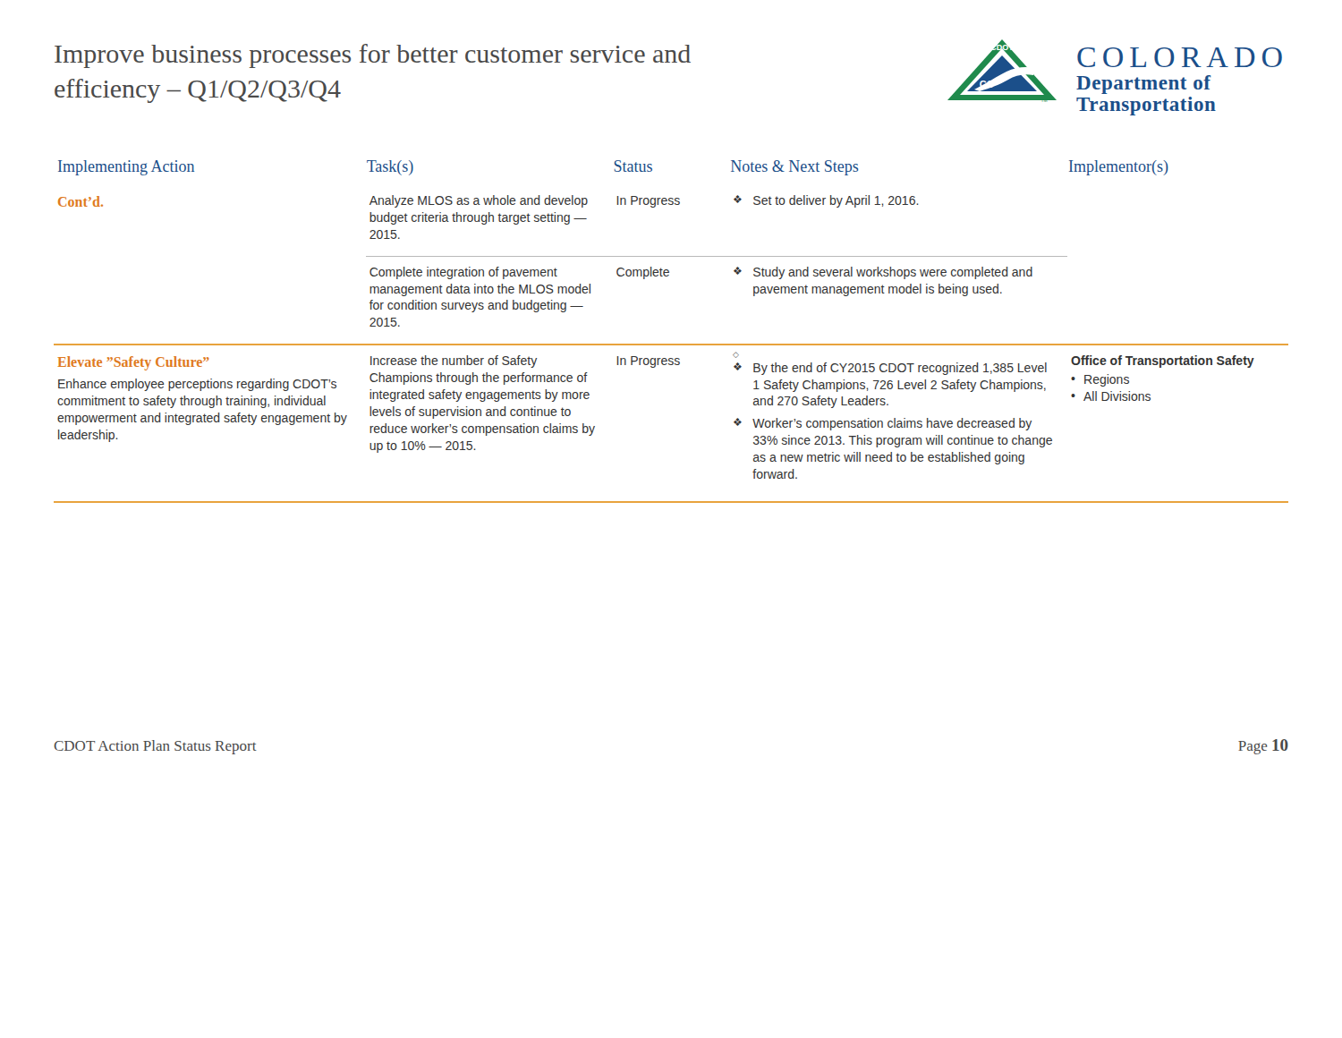Improve business processes for better customer service and efficiency – Q1/Q2/Q3/Q4
CDOT logo CDOT CO TM
COLORADO
Department of
Transportation
| Implementing Action | Task(s) | Status | Notes & Next Steps | Implementor(s) |
| --- | --- | --- | --- | --- |
| Cont’d. | Analyze MLOS as a whole and develop budget criteria through target setting — 2015. | In Progress | Set to deliver by April 1, 2016. | |
| Complete integration of pavement management data into the MLOS model for condition surveys and budgeting — 2015. | Complete | Study and several workshops were completed and pavement management model is being used. |
| Elevate ”Safety Culture” Enhance employee perceptions regarding CDOT’s commitment to safety through training, individual empowerment and integrated safety engagement by leadership. | Increase the number of Safety Champions through the performance of integrated safety engagements by more levels of supervision and continue to reduce worker’s compensation claims by up to 10% — 2015. | In Progress | ◇ By the end of CY2015 CDOT recognized 1,385 Level 1 Safety Champions, 726 Level 2 Safety Champions, and 270 Safety Leaders. Worker’s compensation claims have decreased by 33% since 2013. This program will continue to change as a new metric will need to be established going forward. | Office of Transportation Safety Regions All Divisions |
CDOT Action Plan Status Report
Page 10